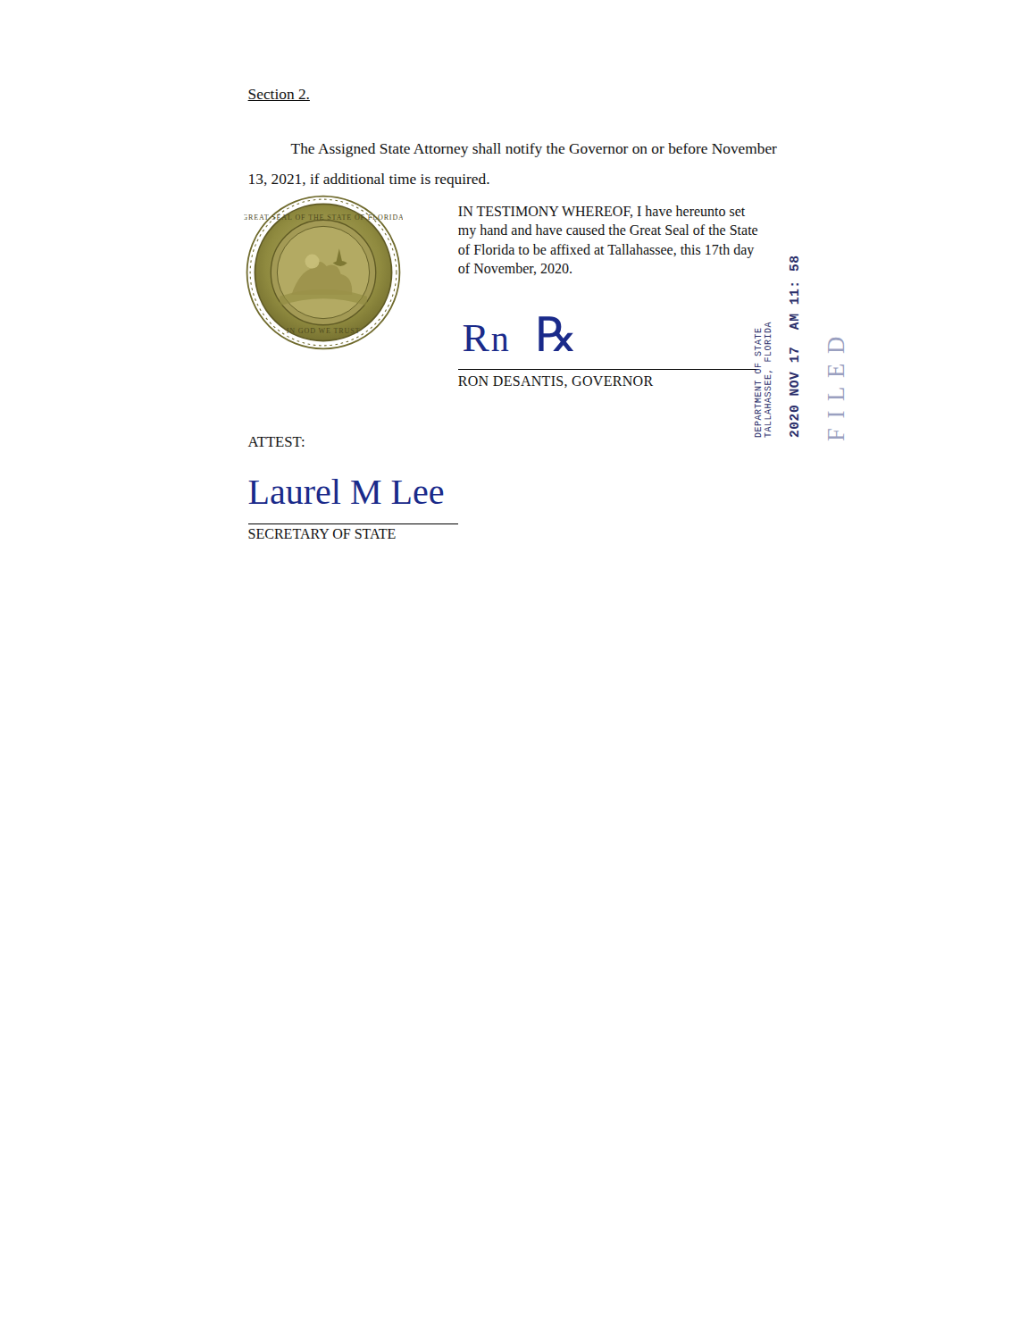Section 2.
The Assigned State Attorney shall notify the Governor on or before November 13, 2021, if additional time is required.
GREAT SEAL OF THE STATE OF FLORIDA IN GOD WE TRUST
IN TESTIMONY WHEREOF, I have hereunto set my hand and have caused the Great Seal of the State of Florida to be affixed at Tallahassee, this 17th day of November, 2020.
Rn ℞
RON DESANTIS, GOVERNOR
ATTEST:
Laurel M Lee
SECRETARY OF STATE
2020 NOV 17 AM 11: 58
DEPARTMENT OF STATE
TALLAHASSEE, FLORIDA
F I L E D